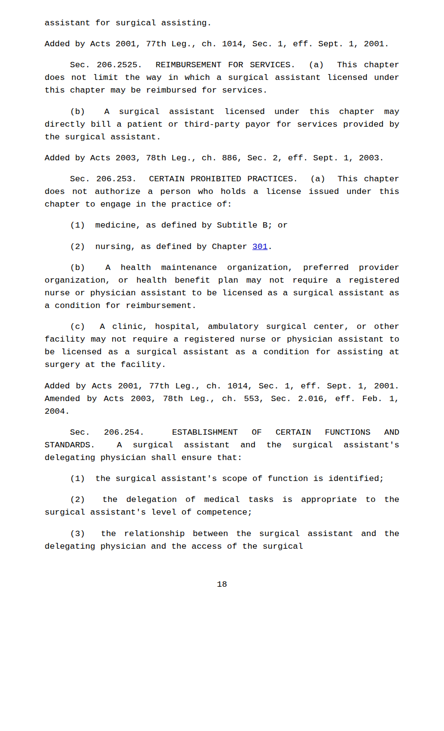assistant for surgical assisting.
Added by Acts 2001, 77th Leg., ch. 1014, Sec. 1, eff. Sept. 1, 2001.
Sec. 206.2525. REIMBURSEMENT FOR SERVICES. (a) This chapter does not limit the way in which a surgical assistant licensed under this chapter may be reimbursed for services.
(b) A surgical assistant licensed under this chapter may directly bill a patient or third-party payor for services provided by the surgical assistant.
Added by Acts 2003, 78th Leg., ch. 886, Sec. 2, eff. Sept. 1, 2003.
Sec. 206.253. CERTAIN PROHIBITED PRACTICES. (a) This chapter does not authorize a person who holds a license issued under this chapter to engage in the practice of:
(1) medicine, as defined by Subtitle B; or
(2) nursing, as defined by Chapter 301.
(b) A health maintenance organization, preferred provider organization, or health benefit plan may not require a registered nurse or physician assistant to be licensed as a surgical assistant as a condition for reimbursement.
(c) A clinic, hospital, ambulatory surgical center, or other facility may not require a registered nurse or physician assistant to be licensed as a surgical assistant as a condition for assisting at surgery at the facility.
Added by Acts 2001, 77th Leg., ch. 1014, Sec. 1, eff. Sept. 1, 2001. Amended by Acts 2003, 78th Leg., ch. 553, Sec. 2.016, eff. Feb. 1, 2004.
Sec. 206.254. ESTABLISHMENT OF CERTAIN FUNCTIONS AND STANDARDS. A surgical assistant and the surgical assistant's delegating physician shall ensure that:
(1) the surgical assistant's scope of function is identified;
(2) the delegation of medical tasks is appropriate to the surgical assistant's level of competence;
(3) the relationship between the surgical assistant and the delegating physician and the access of the surgical
18